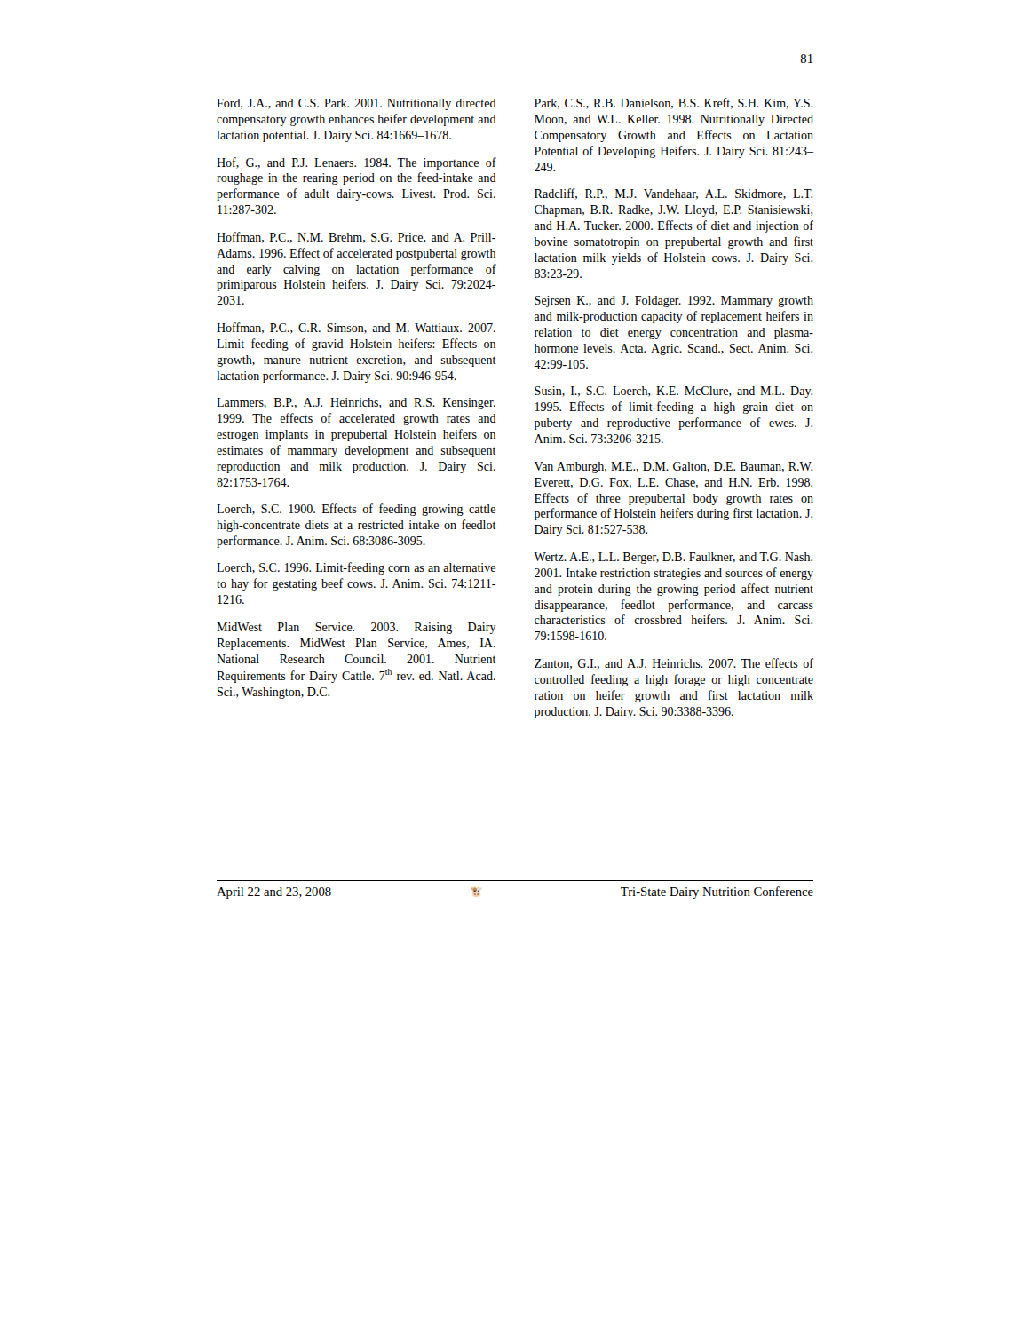81
Ford, J.A., and C.S. Park. 2001. Nutritionally directed compensatory growth enhances heifer development and lactation potential. J. Dairy Sci. 84:1669–1678.
Hof, G., and P.J. Lenaers. 1984. The importance of roughage in the rearing period on the feed-intake and performance of adult dairy-cows. Livest. Prod. Sci. 11:287-302.
Hoffman, P.C., N.M. Brehm, S.G. Price, and A. Prill-Adams. 1996. Effect of accelerated postpubertal growth and early calving on lactation performance of primiparous Holstein heifers. J. Dairy Sci. 79:2024-2031.
Hoffman, P.C., C.R. Simson, and M. Wattiaux. 2007. Limit feeding of gravid Holstein heifers: Effects on growth, manure nutrient excretion, and subsequent lactation performance. J. Dairy Sci. 90:946-954.
Lammers, B.P., A.J. Heinrichs, and R.S. Kensinger. 1999. The effects of accelerated growth rates and estrogen implants in prepubertal Holstein heifers on estimates of mammary development and subsequent reproduction and milk production. J. Dairy Sci. 82:1753-1764.
Loerch, S.C. 1900. Effects of feeding growing cattle high-concentrate diets at a restricted intake on feedlot performance. J. Anim. Sci. 68:3086-3095.
Loerch, S.C. 1996. Limit-feeding corn as an alternative to hay for gestating beef cows. J. Anim. Sci. 74:1211-1216.
MidWest Plan Service. 2003. Raising Dairy Replacements. MidWest Plan Service, Ames, IA. National Research Council. 2001. Nutrient Requirements for Dairy Cattle. 7th rev. ed. Natl. Acad. Sci., Washington, D.C.
Park, C.S., R.B. Danielson, B.S. Kreft, S.H. Kim, Y.S. Moon, and W.L. Keller. 1998. Nutritionally Directed Compensatory Growth and Effects on Lactation Potential of Developing Heifers. J. Dairy Sci. 81:243–249.
Radcliff, R.P., M.J. Vandehaar, A.L. Skidmore, L.T. Chapman, B.R. Radke, J.W. Lloyd, E.P. Stanisiewski, and H.A. Tucker. 2000. Effects of diet and injection of bovine somatotropin on prepubertal growth and first lactation milk yields of Holstein cows. J. Dairy Sci. 83:23-29.
Sejrsen K., and J. Foldager. 1992. Mammary growth and milk-production capacity of replacement heifers in relation to diet energy concentration and plasma-hormone levels. Acta. Agric. Scand., Sect. Anim. Sci. 42:99-105.
Susin, I., S.C. Loerch, K.E. McClure, and M.L. Day. 1995. Effects of limit-feeding a high grain diet on puberty and reproductive performance of ewes. J. Anim. Sci. 73:3206-3215.
Van Amburgh, M.E., D.M. Galton, D.E. Bauman, R.W. Everett, D.G. Fox, L.E. Chase, and H.N. Erb. 1998. Effects of three prepubertal body growth rates on performance of Holstein heifers during first lactation. J. Dairy Sci. 81:527-538.
Wertz. A.E., L.L. Berger, D.B. Faulkner, and T.G. Nash. 2001. Intake restriction strategies and sources of energy and protein during the growing period affect nutrient disappearance, feedlot performance, and carcass characteristics of crossbred heifers. J. Anim. Sci. 79:1598-1610.
Zanton, G.I., and A.J. Heinrichs. 2007. The effects of controlled feeding a high forage or high concentrate ration on heifer growth and first lactation milk production. J. Dairy. Sci. 90:3388-3396.
April 22 and 23, 2008
🐮
Tri-State Dairy Nutrition Conference